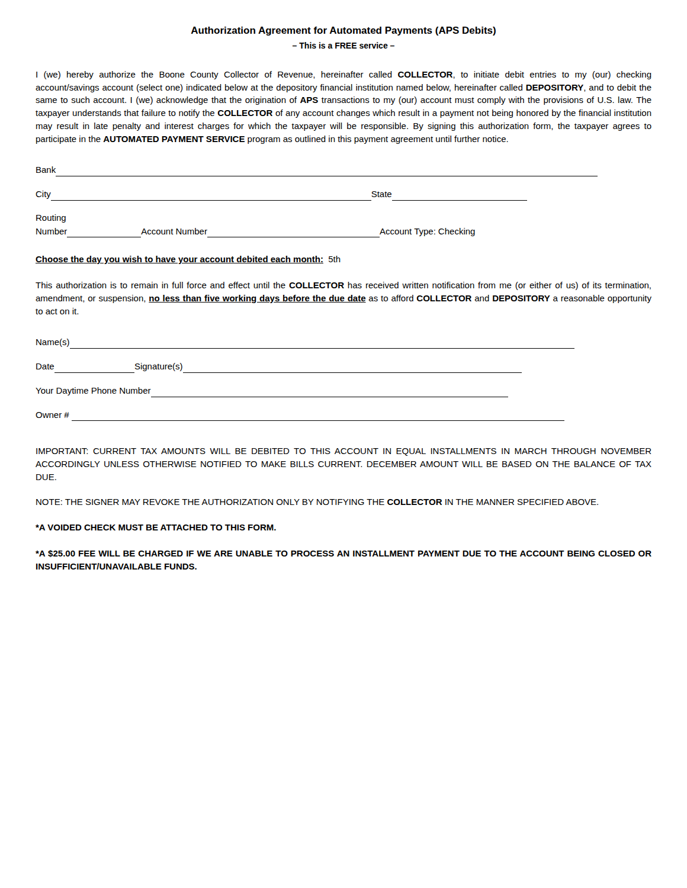Authorization Agreement for Automated Payments (APS Debits)
– This is a FREE service –
I (we) hereby authorize the Boone County Collector of Revenue, hereinafter called COLLECTOR, to initiate debit entries to my (our) checking account/savings account (select one) indicated below at the depository financial institution named below, hereinafter called DEPOSITORY, and to debit the same to such account. I (we) acknowledge that the origination of APS transactions to my (our) account must comply with the provisions of U.S. law. The taxpayer understands that failure to notify the COLLECTOR of any account changes which result in a payment not being honored by the financial institution may result in late penalty and interest charges for which the taxpayer will be responsible. By signing this authorization form, the taxpayer agrees to participate in the AUTOMATED PAYMENT SERVICE program as outlined in this payment agreement until further notice.
Bank
City State
Routing
Number Account Number Account Type:Checking
Choose the day you wish to have your account debited each month: 5th
This authorization is to remain in full force and effect until the COLLECTOR has received written notification from me (or either of us) of its termination, amendment, or suspension, no less than five working days before the due date as to afford COLLECTOR and DEPOSITORY a reasonable opportunity to act on it.
Name(s)
Date Signature(s)
Your Daytime Phone Number
Owner #
IMPORTANT: CURRENT TAX AMOUNTS WILL BE DEBITED TO THIS ACCOUNT IN EQUAL INSTALLMENTS IN MARCH THROUGH NOVEMBER ACCORDINGLY UNLESS OTHERWISE NOTIFIED TO MAKE BILLS CURRENT. DECEMBER AMOUNT WILL BE BASED ON THE BALANCE OF TAX DUE.
NOTE: THE SIGNER MAY REVOKE THE AUTHORIZATION ONLY BY NOTIFYING THE COLLECTOR IN THE MANNER SPECIFIED ABOVE.
*A VOIDED CHECK MUST BE ATTACHED TO THIS FORM.
*A $25.00 FEE WILL BE CHARGED IF WE ARE UNABLE TO PROCESS AN INSTALLMENT PAYMENT DUE TO THE ACCOUNT BEING CLOSED OR INSUFFICIENT/UNAVAILABLE FUNDS.